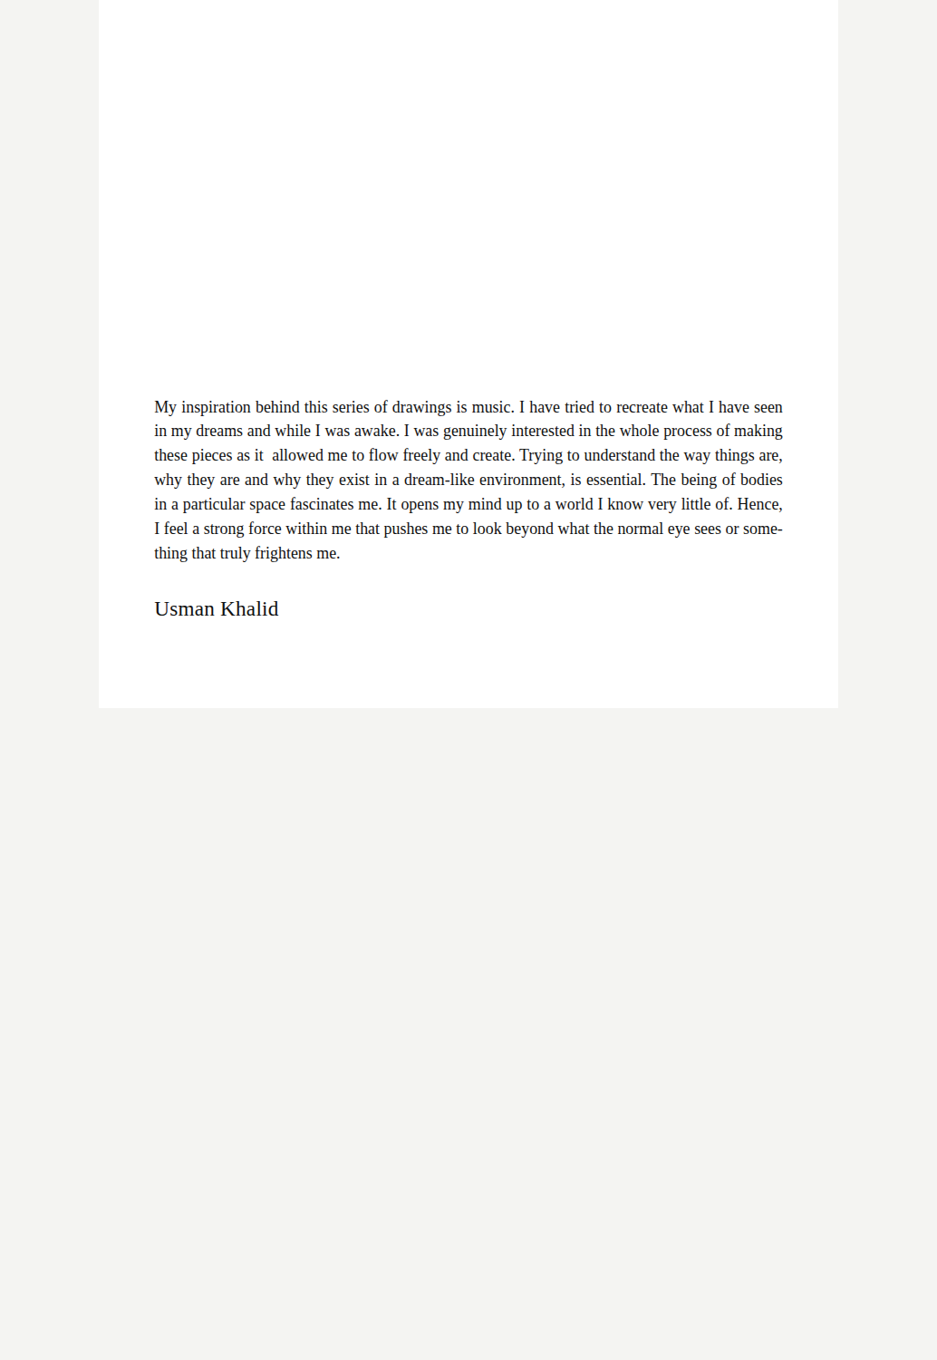My inspiration behind this series of drawings is music. I have tried to recreate what I have seen in my dreams and while I was awake. I was genuinely interested in the whole process of making these pieces as it allowed me to flow freely and create. Trying to understand the way things are, why they are and why they exist in a dream-like environment, is essential. The being of bodies in a particular space fascinates me. It opens my mind up to a world I know very little of. Hence, I feel a strong force within me that pushes me to look beyond what the normal eye sees or something that truly frightens me.
Usman Khalid